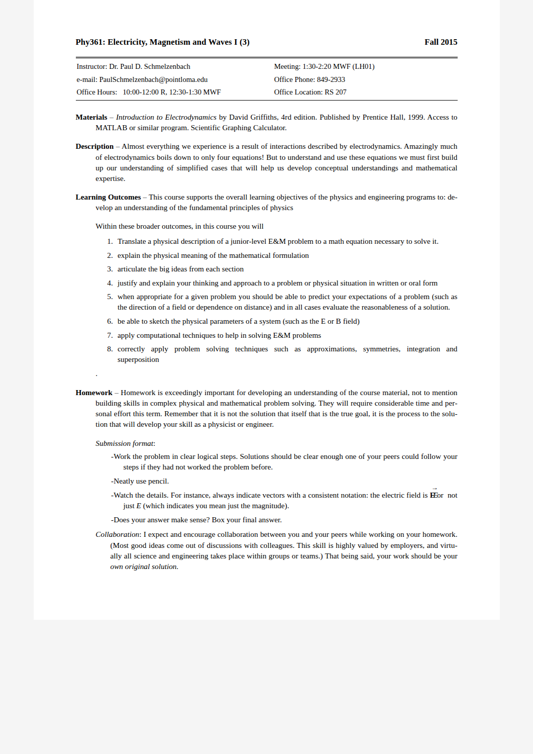Phy361: Electricity, Magnetism and Waves I (3) Fall 2015
| Instructor: Dr. Paul D. Schmelzenbach | Meeting: 1:30-2:20 MWF (LH01) |
| e-mail: PaulSchmelzenbach@pointloma.edu | Office Phone: 849-2933 |
| Office Hours: 10:00-12:00 R, 12:30-1:30 MWF | Office Location: RS 207 |
Materials – Introduction to Electrodynamics by David Griffiths, 4rd edition. Published by Prentice Hall, 1999. Access to MATLAB or similar program. Scientific Graphing Calculator.
Description – Almost everything we experience is a result of interactions described by electrodynamics. Amazingly much of electrodynamics boils down to only four equations! But to understand and use these equations we must first build up our understanding of simplified cases that will help us develop conceptual understandings and mathematical expertise.
Learning Outcomes – This course supports the overall learning objectives of the physics and engineering programs to: develop an understanding of the fundamental principles of physics
Within these broader outcomes, in this course you will
Translate a physical description of a junior-level E&M problem to a math equation necessary to solve it.
explain the physical meaning of the mathematical formulation
articulate the big ideas from each section
justify and explain your thinking and approach to a problem or physical situation in written or oral form
when appropriate for a given problem you should be able to predict your expectations of a problem (such as the direction of a field or dependence on distance) and in all cases evaluate the reasonableness of a solution.
be able to sketch the physical parameters of a system (such as the E or B field)
apply computational techniques to help in solving E&M problems
correctly apply problem solving techniques such as approximations, symmetries, integration and superposition
.
Homework – Homework is exceedingly important for developing an understanding of the course material, not to mention building skills in complex physical and mathematical problem solving. They will require considerable time and personal effort this term. Remember that it is not the solution that itself that is the true goal, it is the process to the solution that will develop your skill as a physicist or engineer.
Submission format:
-Work the problem in clear logical steps. Solutions should be clear enough one of your peers could follow your steps if they had not worked the problem before.
-Neatly use pencil.
-Watch the details. For instance, always indicate vectors with a consistent notation: the electric field is E or E not just E (which indicates you mean just the magnitude).
-Does your answer make sense? Box your final answer.
Collaboration: I expect and encourage collaboration between you and your peers while working on your homework. (Most good ideas come out of discussions with colleagues. This skill is highly valued by employers, and virtually all science and engineering takes place within groups or teams.) That being said, your work should be your own original solution.